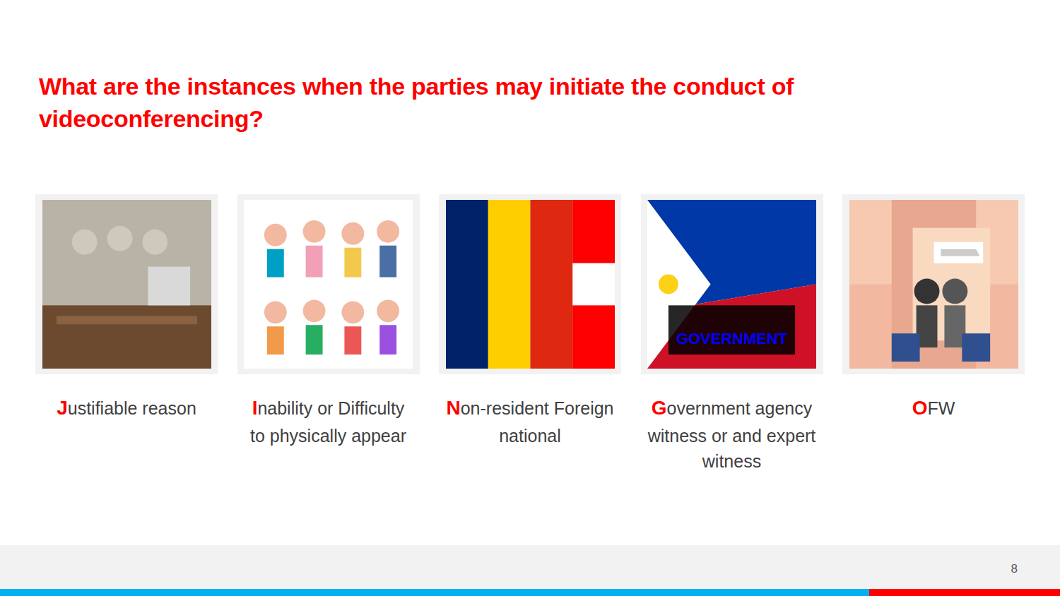What are the instances when the parties may initiate the conduct of videoconferencing?
Justifiable reason
Inability or Difficulty to physically appear
Non-resident Foreign national
Government agency witness or and expert witness
OFW
8